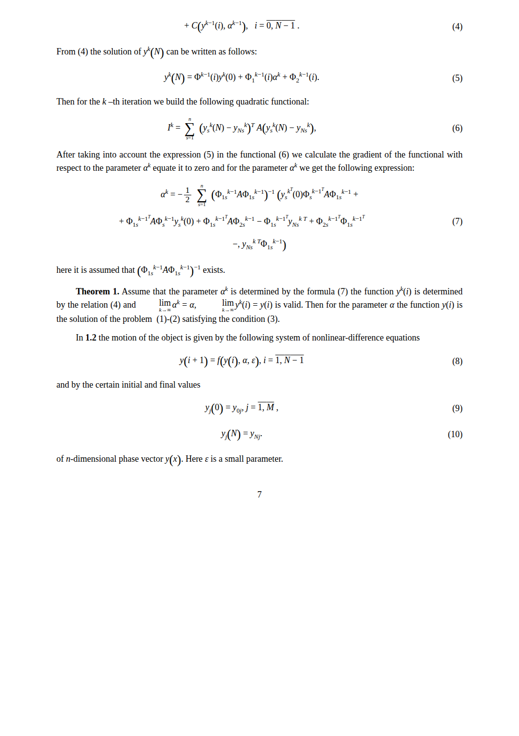+ C(yk−1(i), αk−1), i = 0, N − 1 .
(4)
From (4) the solution of yk(N) can be written as follows:
yk(N) = Φk−1(i)yk(0) + Φ1k−1(i)αk + Φ2k−1(i).
(5)
Then for the k –th iteration we build the following quadratic functional:
Ik = n∑s=1 (ysk(N) − yNsk)T A(ysk(N) − yNsk),
(6)
After taking into account the expression (5) in the functional (6) we calculate the gradient of the functional with respect to the parameter αk equate it to zero and for the parameter αk we get the following expression:
αk = −12 n∑s=1 (Φ1sk−1AΦ1sk−1)−1 (yskT(0)Φsk−1TAΦ1sk−1 +
+ Φ1sk−1TAΦsk−1ysk(0) + Φ1sk−1TAΦ2sk−1 − Φ1sk−1TyNsk T + Φ2sk−1TΦ1sk−1T
(7)
−, yNsk TΦ1sk−1)
here it is assumed that (Φ1sk−1AΦ1sk−1)−1 exists.
Theorem 1. Assume that the parameter αk is determined by the formula (7) the function yk(i) is determined by the relation (4) and lim k→∞αk = α, lim k→∞yk(i) = y(i) is valid. Then for the parameter α the function y(i) is the solution of the problem (1)-(2) satisfying the condition (3).
In 1.2 the motion of the object is given by the following system of nonlinear-difference equations
y(i + 1) = f(y(i), α, ε), i = 1, N − 1
(8)
and by the certain initial and final values
yj(0) = y0j, j = 1, M ,
(9)
yj(N) = yNj.
(10)
of n-dimensional phase vector y(x). Here ε is a small parameter.
7